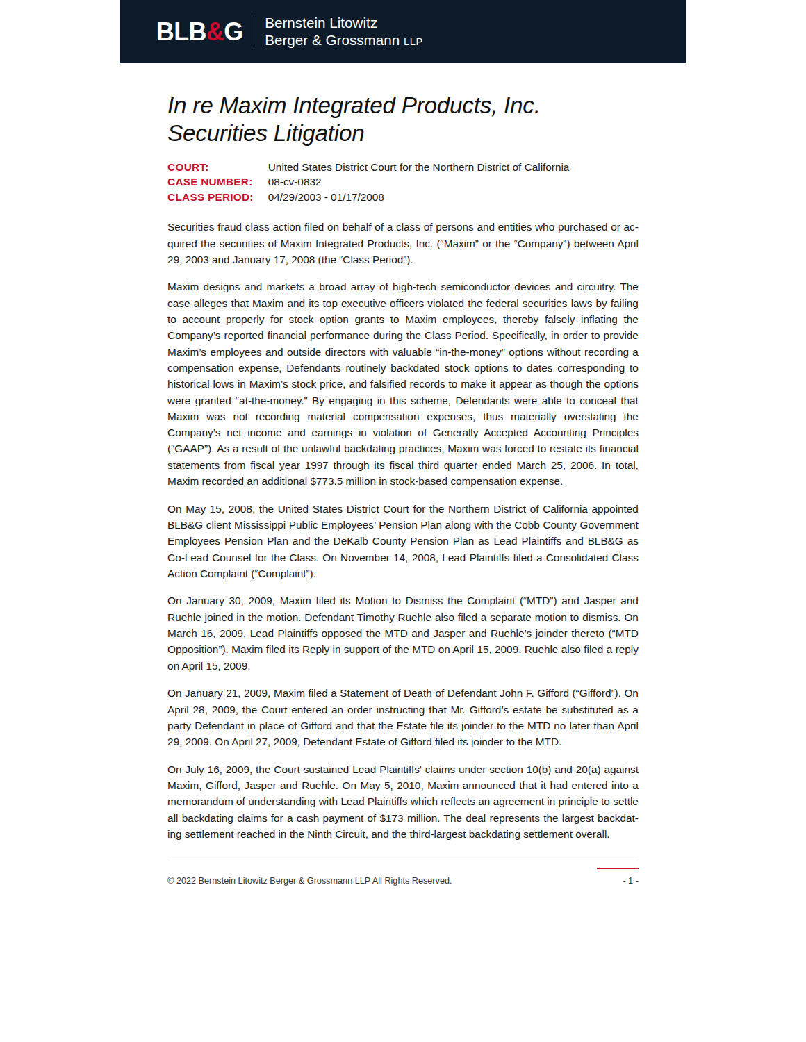BLB&G Bernstein Litowitz
Berger & Grossmann LLP
In re Maxim Integrated Products, Inc. Securities Litigation
| COURT: | United States District Court for the Northern District of California |
| CASE NUMBER: | 08-cv-0832 |
| CLASS PERIOD: | 04/29/2003 - 01/17/2008 |
Securities fraud class action filed on behalf of a class of persons and entities who purchased or acquired the securities of Maxim Integrated Products, Inc. (“Maxim” or the “Company”) between April 29, 2003 and January 17, 2008 (the “Class Period”).
Maxim designs and markets a broad array of high-tech semiconductor devices and circuitry. The case alleges that Maxim and its top executive officers violated the federal securities laws by failing to account properly for stock option grants to Maxim employees, thereby falsely inflating the Company’s reported financial performance during the Class Period. Specifically, in order to provide Maxim’s employees and outside directors with valuable “in-the-money” options without recording a compensation expense, Defendants routinely backdated stock options to dates corresponding to historical lows in Maxim’s stock price, and falsified records to make it appear as though the options were granted “at-the-money.” By engaging in this scheme, Defendants were able to conceal that Maxim was not recording material compensation expenses, thus materially overstating the Company’s net income and earnings in violation of Generally Accepted Accounting Principles (“GAAP”). As a result of the unlawful backdating practices, Maxim was forced to restate its financial statements from fiscal year 1997 through its fiscal third quarter ended March 25, 2006. In total, Maxim recorded an additional $773.5 million in stock-based compensation expense.
On May 15, 2008, the United States District Court for the Northern District of California appointed BLB&G client Mississippi Public Employees’ Pension Plan along with the Cobb County Government Employees Pension Plan and the DeKalb County Pension Plan as Lead Plaintiffs and BLB&G as Co-Lead Counsel for the Class. On November 14, 2008, Lead Plaintiffs filed a Consolidated Class Action Complaint (“Complaint”).
On January 30, 2009, Maxim filed its Motion to Dismiss the Complaint (“MTD”) and Jasper and Ruehle joined in the motion. Defendant Timothy Ruehle also filed a separate motion to dismiss. On March 16, 2009, Lead Plaintiffs opposed the MTD and Jasper and Ruehle’s joinder thereto (“MTD Opposition”). Maxim filed its Reply in support of the MTD on April 15, 2009. Ruehle also filed a reply on April 15, 2009.
On January 21, 2009, Maxim filed a Statement of Death of Defendant John F. Gifford (“Gifford”). On April 28, 2009, the Court entered an order instructing that Mr. Gifford’s estate be substituted as a party Defendant in place of Gifford and that the Estate file its joinder to the MTD no later than April 29, 2009. On April 27, 2009, Defendant Estate of Gifford filed its joinder to the MTD.
On July 16, 2009, the Court sustained Lead Plaintiffs' claims under section 10(b) and 20(a) against Maxim, Gifford, Jasper and Ruehle. On May 5, 2010, Maxim announced that it had entered into a memorandum of understanding with Lead Plaintiffs which reflects an agreement in principle to settle all backdating claims for a cash payment of $173 million. The deal represents the largest backdating settlement reached in the Ninth Circuit, and the third-largest backdating settlement overall.
© 2022 Bernstein Litowitz Berger & Grossmann LLP All Rights Reserved.
- 1 -